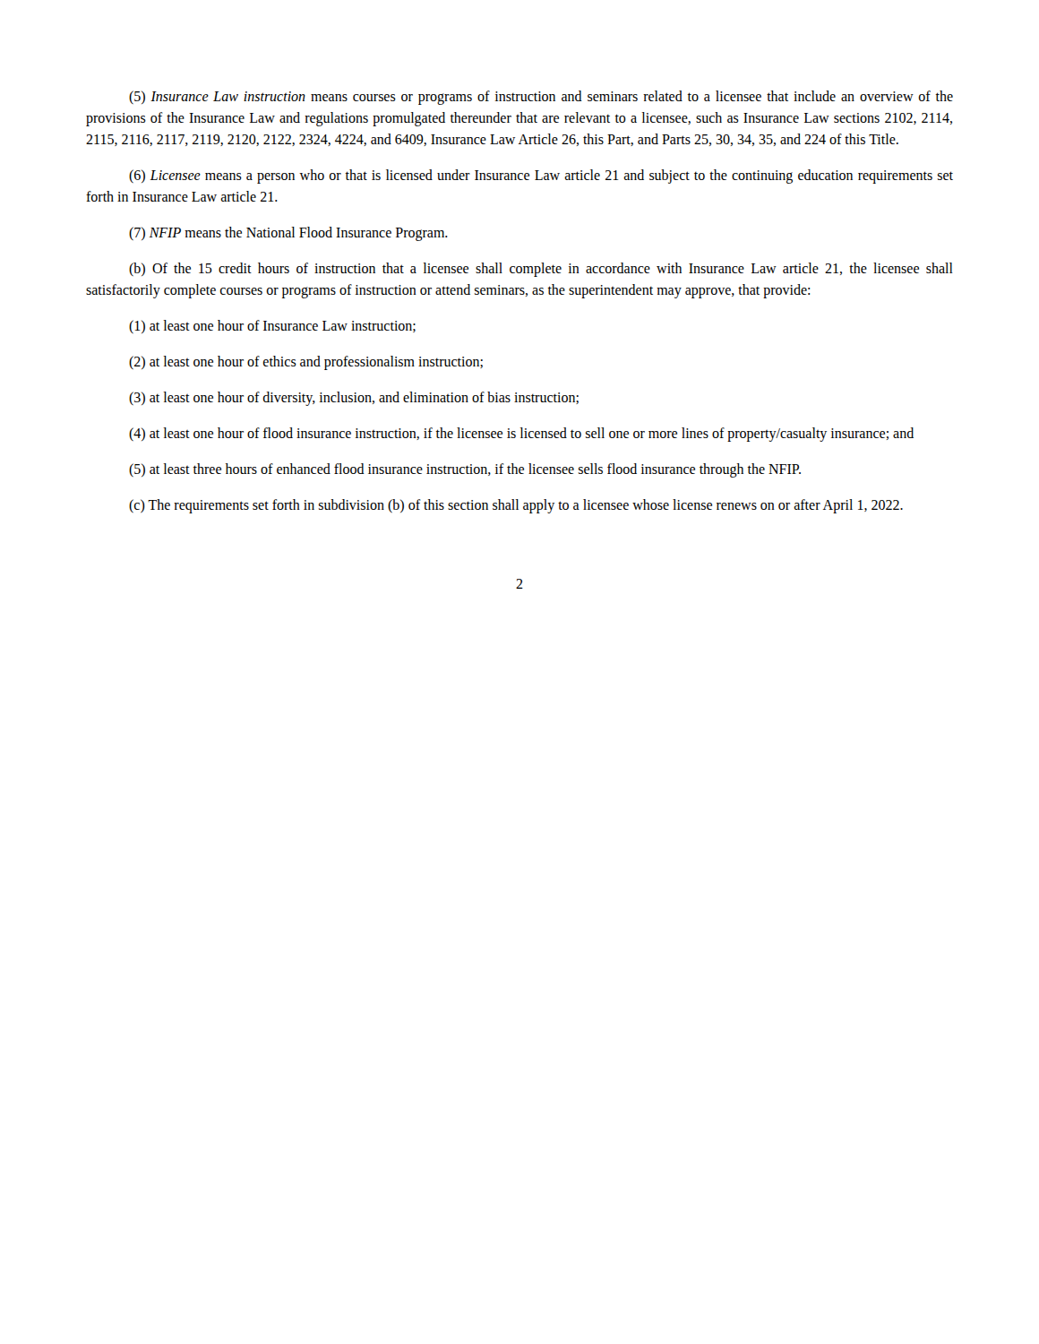(5) Insurance Law instruction means courses or programs of instruction and seminars related to a licensee that include an overview of the provisions of the Insurance Law and regulations promulgated thereunder that are relevant to a licensee, such as Insurance Law sections 2102, 2114, 2115, 2116, 2117, 2119, 2120, 2122, 2324, 4224, and 6409, Insurance Law Article 26, this Part, and Parts 25, 30, 34, 35, and 224 of this Title.
(6) Licensee means a person who or that is licensed under Insurance Law article 21 and subject to the continuing education requirements set forth in Insurance Law article 21.
(7) NFIP means the National Flood Insurance Program.
(b) Of the 15 credit hours of instruction that a licensee shall complete in accordance with Insurance Law article 21, the licensee shall satisfactorily complete courses or programs of instruction or attend seminars, as the superintendent may approve, that provide:
(1) at least one hour of Insurance Law instruction;
(2) at least one hour of ethics and professionalism instruction;
(3) at least one hour of diversity, inclusion, and elimination of bias instruction;
(4) at least one hour of flood insurance instruction, if the licensee is licensed to sell one or more lines of property/casualty insurance; and
(5) at least three hours of enhanced flood insurance instruction, if the licensee sells flood insurance through the NFIP.
(c) The requirements set forth in subdivision (b) of this section shall apply to a licensee whose license renews on or after April 1, 2022.
2